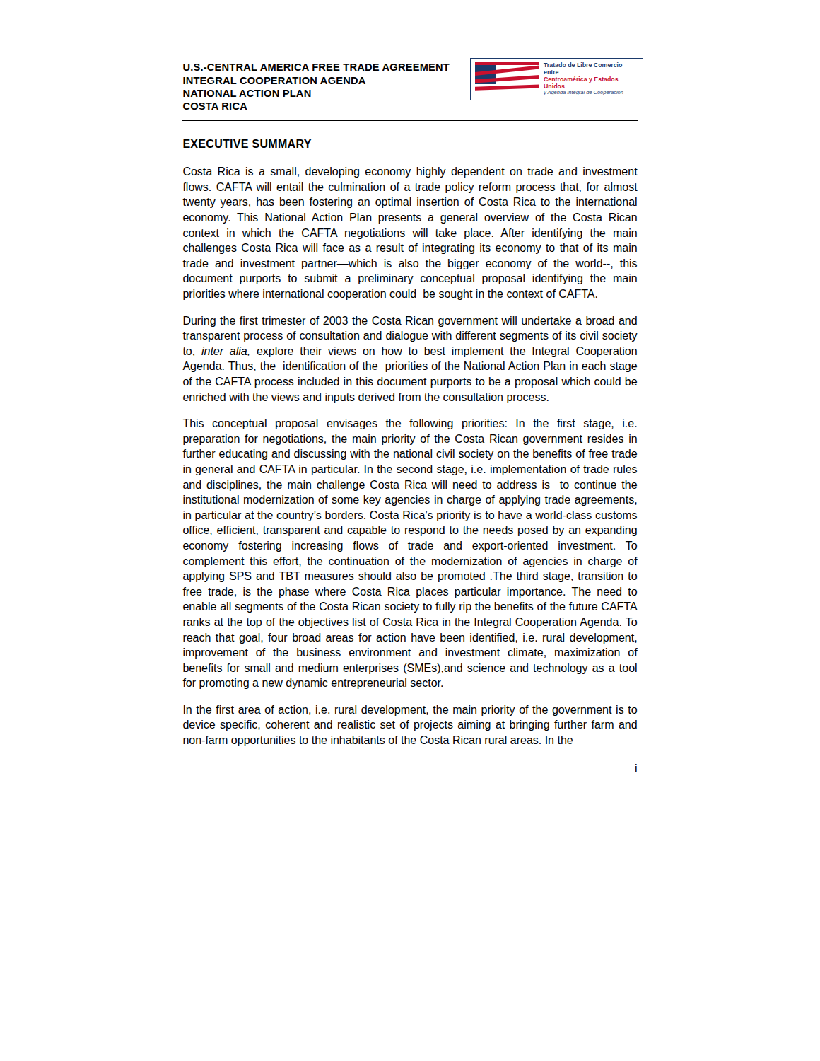U.S.-CENTRAL AMERICA FREE TRADE AGREEMENT
INTEGRAL COOPERATION AGENDA
NATIONAL ACTION PLAN
COSTA RICA
Tratado de Libre Comercio entre
Centroamérica y Estados Unidos
y Agenda Integral de Cooperación
EXECUTIVE SUMMARY
Costa Rica is a small, developing economy highly dependent on trade and investment flows. CAFTA will entail the culmination of a trade policy reform process that, for almost twenty years, has been fostering an optimal insertion of Costa Rica to the international economy. This National Action Plan presents a general overview of the Costa Rican context in which the CAFTA negotiations will take place. After identifying the main challenges Costa Rica will face as a result of integrating its economy to that of its main trade and investment partner—which is also the bigger economy of the world--, this document purports to submit a preliminary conceptual proposal identifying the main priorities where international cooperation could be sought in the context of CAFTA.
During the first trimester of 2003 the Costa Rican government will undertake a broad and transparent process of consultation and dialogue with different segments of its civil society to, inter alia, explore their views on how to best implement the Integral Cooperation Agenda. Thus, the identification of the priorities of the National Action Plan in each stage of the CAFTA process included in this document purports to be a proposal which could be enriched with the views and inputs derived from the consultation process.
This conceptual proposal envisages the following priorities: In the first stage, i.e. preparation for negotiations, the main priority of the Costa Rican government resides in further educating and discussing with the national civil society on the benefits of free trade in general and CAFTA in particular. In the second stage, i.e. implementation of trade rules and disciplines, the main challenge Costa Rica will need to address is to continue the institutional modernization of some key agencies in charge of applying trade agreements, in particular at the country’s borders. Costa Rica’s priority is to have a world-class customs office, efficient, transparent and capable to respond to the needs posed by an expanding economy fostering increasing flows of trade and export-oriented investment. To complement this effort, the continuation of the modernization of agencies in charge of applying SPS and TBT measures should also be promoted .The third stage, transition to free trade, is the phase where Costa Rica places particular importance. The need to enable all segments of the Costa Rican society to fully rip the benefits of the future CAFTA ranks at the top of the objectives list of Costa Rica in the Integral Cooperation Agenda. To reach that goal, four broad areas for action have been identified, i.e. rural development, improvement of the business environment and investment climate, maximization of benefits for small and medium enterprises (SMEs),and science and technology as a tool for promoting a new dynamic entrepreneurial sector.
In the first area of action, i.e. rural development, the main priority of the government is to device specific, coherent and realistic set of projects aiming at bringing further farm and non-farm opportunities to the inhabitants of the Costa Rican rural areas. In the
i